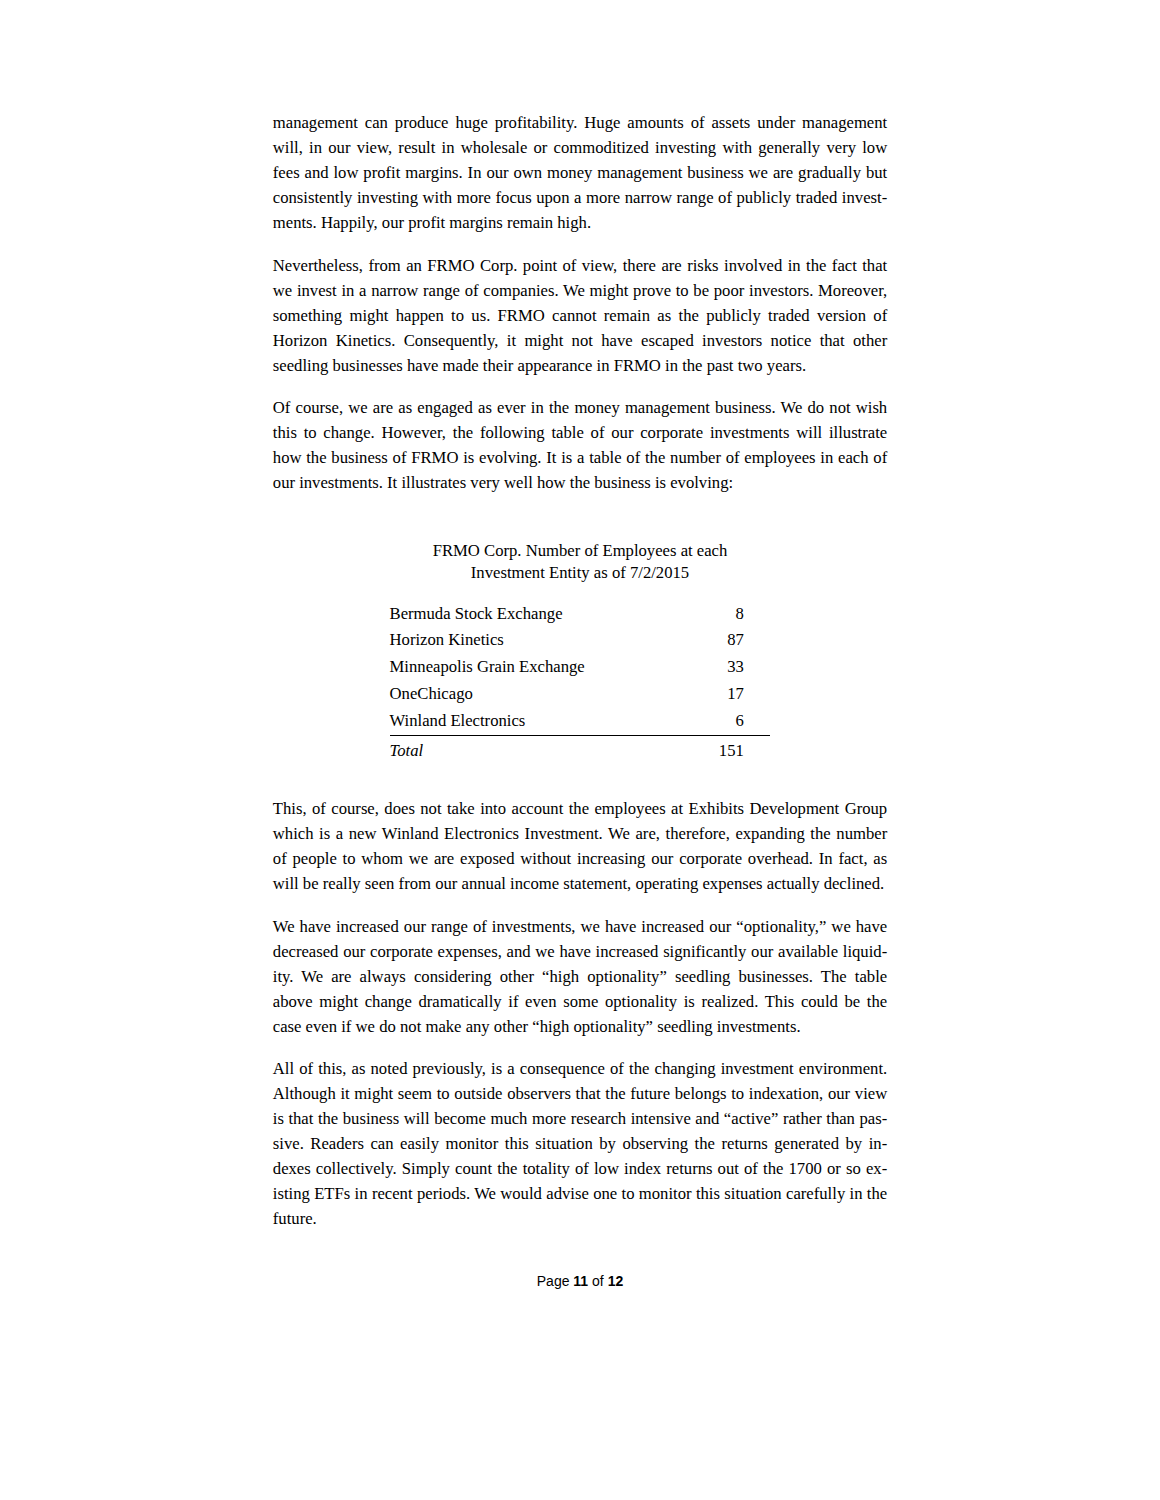management can produce huge profitability. Huge amounts of assets under management will, in our view, result in wholesale or commoditized investing with generally very low fees and low profit margins. In our own money management business we are gradually but consistently investing with more focus upon a more narrow range of publicly traded investments. Happily, our profit margins remain high.
Nevertheless, from an FRMO Corp. point of view, there are risks involved in the fact that we invest in a narrow range of companies. We might prove to be poor investors. Moreover, something might happen to us. FRMO cannot remain as the publicly traded version of Horizon Kinetics. Consequently, it might not have escaped investors notice that other seedling businesses have made their appearance in FRMO in the past two years.
Of course, we are as engaged as ever in the money management business. We do not wish this to change. However, the following table of our corporate investments will illustrate how the business of FRMO is evolving. It is a table of the number of employees in each of our investments. It illustrates very well how the business is evolving:
FRMO Corp. Number of Employees at each
Investment Entity as of 7/2/2015
| Bermuda Stock Exchange | 8 |
| Horizon Kinetics | 87 |
| Minneapolis Grain Exchange | 33 |
| OneChicago | 17 |
| Winland Electronics | 6 |
| Total | 151 |
This, of course, does not take into account the employees at Exhibits Development Group which is a new Winland Electronics Investment. We are, therefore, expanding the number of people to whom we are exposed without increasing our corporate overhead. In fact, as will be really seen from our annual income statement, operating expenses actually declined.
We have increased our range of investments, we have increased our “optionality,” we have decreased our corporate expenses, and we have increased significantly our available liquidity. We are always considering other “high optionality” seedling businesses. The table above might change dramatically if even some optionality is realized. This could be the case even if we do not make any other “high optionality” seedling investments.
All of this, as noted previously, is a consequence of the changing investment environment. Although it might seem to outside observers that the future belongs to indexation, our view is that the business will become much more research intensive and “active” rather than passive. Readers can easily monitor this situation by observing the returns generated by indexes collectively. Simply count the totality of low index returns out of the 1700 or so existing ETFs in recent periods. We would advise one to monitor this situation carefully in the future.
Page 11 of 12